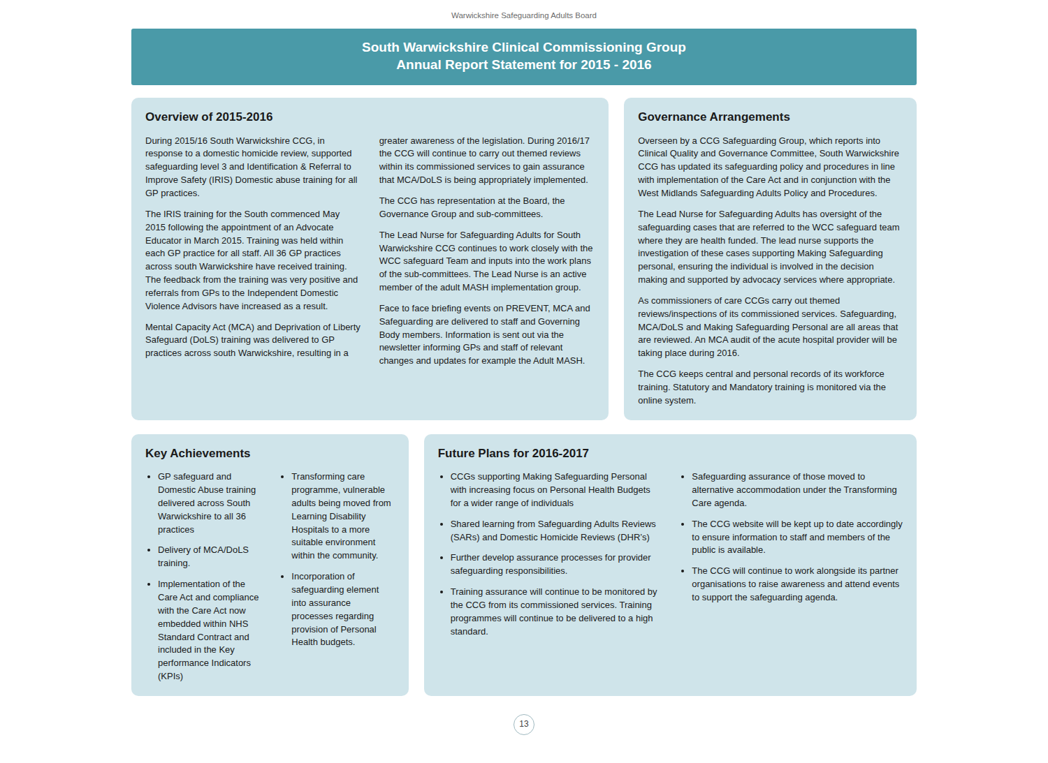Warwickshire Safeguarding Adults Board
South Warwickshire Clinical Commissioning Group
Annual Report Statement for 2015 - 2016
Overview of 2015-2016
During 2015/16 South Warwickshire CCG, in response to a domestic homicide review, supported safeguarding level 3 and Identification & Referral to Improve Safety (IRIS) Domestic abuse training for all GP practices.
The IRIS training for the South commenced May 2015 following the appointment of an Advocate Educator in March 2015. Training was held within each GP practice for all staff. All 36 GP practices across south Warwickshire have received training. The feedback from the training was very positive and referrals from GPs to the Independent Domestic Violence Advisors have increased as a result.
Mental Capacity Act (MCA) and Deprivation of Liberty Safeguard (DoLS) training was delivered to GP practices across south Warwickshire, resulting in a greater awareness of the legislation. During 2016/17 the CCG will continue to carry out themed reviews within its commissioned services to gain assurance that MCA/DoLS is being appropriately implemented.
The CCG has representation at the Board, the Governance Group and sub-committees.
The Lead Nurse for Safeguarding Adults for South Warwickshire CCG continues to work closely with the WCC safeguard Team and inputs into the work plans of the sub-committees. The Lead Nurse is an active member of the adult MASH implementation group.
Face to face briefing events on PREVENT, MCA and Safeguarding are delivered to staff and Governing Body members. Information is sent out via the newsletter informing GPs and staff of relevant changes and updates for example the Adult MASH.
Governance Arrangements
Overseen by a CCG Safeguarding Group, which reports into Clinical Quality and Governance Committee, South Warwickshire CCG has updated its safeguarding policy and procedures in line with implementation of the Care Act and in conjunction with the West Midlands Safeguarding Adults Policy and Procedures.
The Lead Nurse for Safeguarding Adults has oversight of the safeguarding cases that are referred to the WCC safeguard team where they are health funded. The lead nurse supports the investigation of these cases supporting Making Safeguarding personal, ensuring the individual is involved in the decision making and supported by advocacy services where appropriate.
As commissioners of care CCGs carry out themed reviews/inspections of its commissioned services. Safeguarding, MCA/DoLS and Making Safeguarding Personal are all areas that are reviewed. An MCA audit of the acute hospital provider will be taking place during 2016.
The CCG keeps central and personal records of its workforce training. Statutory and Mandatory training is monitored via the online system.
Key Achievements
GP safeguard and Domestic Abuse training delivered across South Warwickshire to all 36 practices
Delivery of MCA/DoLS training.
Implementation of the Care Act and compliance with the Care Act now embedded within NHS Standard Contract and included in the Key performance Indicators (KPIs)
Transforming care programme, vulnerable adults being moved from Learning Disability Hospitals to a more suitable environment within the community.
Incorporation of safeguarding element into assurance processes regarding provision of Personal Health budgets.
Future Plans for 2016-2017
CCGs supporting Making Safeguarding Personal with increasing focus on Personal Health Budgets for a wider range of individuals
Shared learning from Safeguarding Adults Reviews (SARs) and Domestic Homicide Reviews (DHR’s)
Further develop assurance processes for provider safeguarding responsibilities.
Training assurance will continue to be monitored by the CCG from its commissioned services. Training programmes will continue to be delivered to a high standard.
Safeguarding assurance of those moved to alternative accommodation under the Transforming Care agenda.
The CCG website will be kept up to date accordingly to ensure information to staff and members of the public is available.
The CCG will continue to work alongside its partner organisations to raise awareness and attend events to support the safeguarding agenda.
13